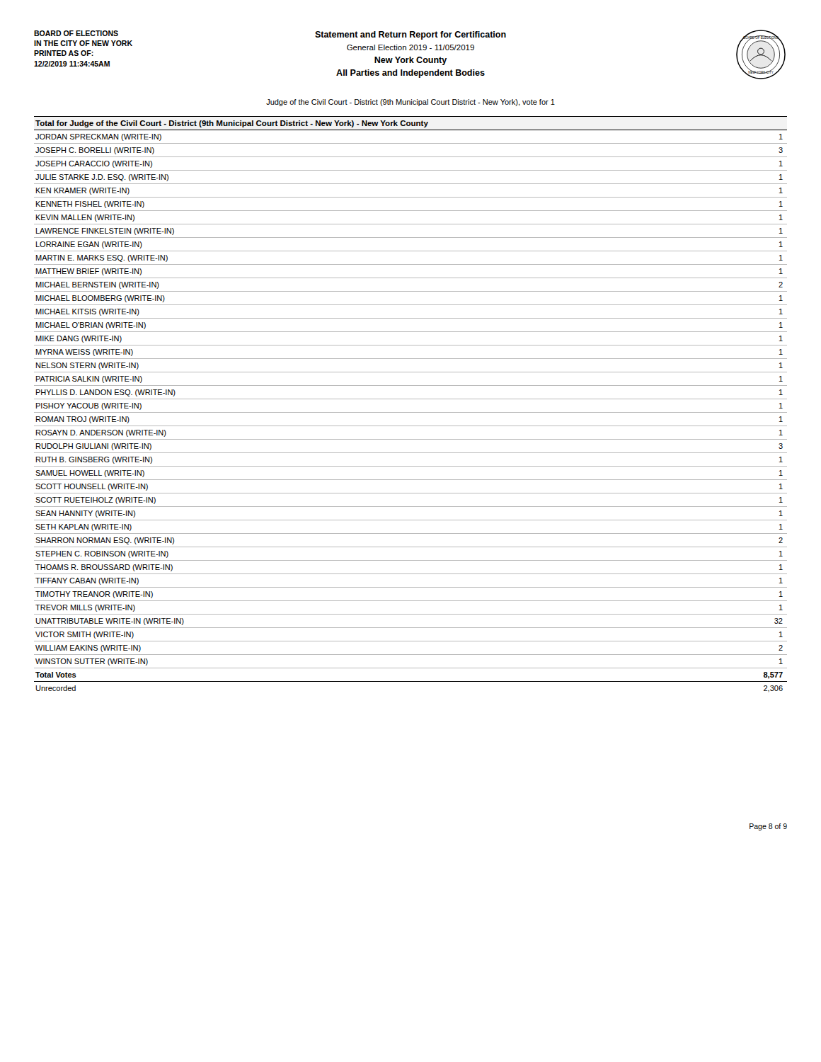BOARD OF ELECTIONS
IN THE CITY OF NEW YORK
PRINTED AS OF:
12/2/2019 11:34:45AM
Statement and Return Report for Certification
General Election 2019 - 11/05/2019
New York County
All Parties and Independent Bodies
BOARD OF ELECTIONS NEW YORK CITY
Judge of the Civil Court - District (9th Municipal Court District - New York), vote for 1
Total for Judge of the Civil Court - District (9th Municipal Court District - New York) - New York County
| JORDAN SPRECKMAN (WRITE-IN) | 1 |
| JOSEPH C. BORELLI (WRITE-IN) | 3 |
| JOSEPH CARACCIO (WRITE-IN) | 1 |
| JULIE STARKE J.D. ESQ. (WRITE-IN) | 1 |
| KEN KRAMER (WRITE-IN) | 1 |
| KENNETH FISHEL (WRITE-IN) | 1 |
| KEVIN MALLEN (WRITE-IN) | 1 |
| LAWRENCE FINKELSTEIN (WRITE-IN) | 1 |
| LORRAINE EGAN (WRITE-IN) | 1 |
| MARTIN E. MARKS ESQ. (WRITE-IN) | 1 |
| MATTHEW BRIEF (WRITE-IN) | 1 |
| MICHAEL BERNSTEIN (WRITE-IN) | 2 |
| MICHAEL BLOOMBERG (WRITE-IN) | 1 |
| MICHAEL KITSIS (WRITE-IN) | 1 |
| MICHAEL O'BRIAN (WRITE-IN) | 1 |
| MIKE DANG (WRITE-IN) | 1 |
| MYRNA WEISS (WRITE-IN) | 1 |
| NELSON STERN (WRITE-IN) | 1 |
| PATRICIA SALKIN (WRITE-IN) | 1 |
| PHYLLIS D. LANDON ESQ. (WRITE-IN) | 1 |
| PISHOY YACOUB (WRITE-IN) | 1 |
| ROMAN TROJ (WRITE-IN) | 1 |
| ROSAYN D. ANDERSON (WRITE-IN) | 1 |
| RUDOLPH GIULIANI (WRITE-IN) | 3 |
| RUTH B. GINSBERG (WRITE-IN) | 1 |
| SAMUEL HOWELL (WRITE-IN) | 1 |
| SCOTT HOUNSELL (WRITE-IN) | 1 |
| SCOTT RUETEIHOLZ (WRITE-IN) | 1 |
| SEAN HANNITY (WRITE-IN) | 1 |
| SETH KAPLAN (WRITE-IN) | 1 |
| SHARRON NORMAN ESQ. (WRITE-IN) | 2 |
| STEPHEN C. ROBINSON (WRITE-IN) | 1 |
| THOAMS R. BROUSSARD (WRITE-IN) | 1 |
| TIFFANY CABAN (WRITE-IN) | 1 |
| TIMOTHY TREANOR (WRITE-IN) | 1 |
| TREVOR MILLS (WRITE-IN) | 1 |
| UNATTRIBUTABLE WRITE-IN (WRITE-IN) | 32 |
| VICTOR SMITH (WRITE-IN) | 1 |
| WILLIAM EAKINS (WRITE-IN) | 2 |
| WINSTON SUTTER (WRITE-IN) | 1 |
| Total Votes | 8,577 |
| Unrecorded | 2,306 |
Page 8 of 9